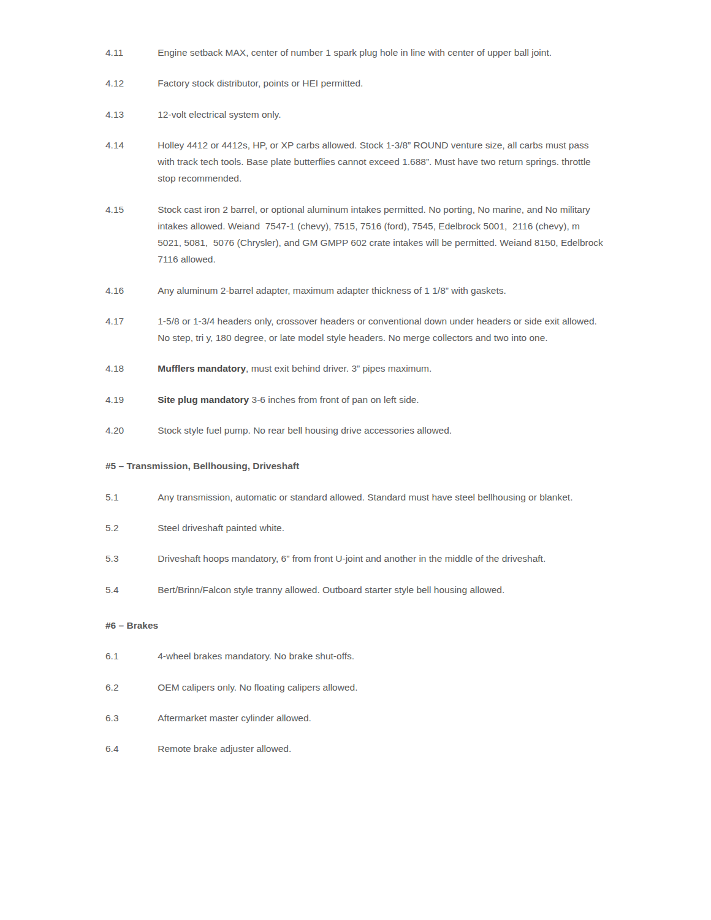4.11
Engine setback MAX, center of number 1 spark plug hole in line with center of upper ball joint.
4.12
Factory stock distributor, points or HEI permitted.
4.13
12-volt electrical system only.
4.14
Holley 4412 or 4412s, HP, or XP carbs allowed. Stock 1-3/8” ROUND venture size, all carbs must pass with track tech tools. Base plate butterflies cannot exceed 1.688”. Must have two return springs. throttle stop recommended.
4.15
Stock cast iron 2 barrel, or optional aluminum intakes permitted. No porting, No marine, and No military intakes allowed. Weiand 7547-1 (chevy), 7515, 7516 (ford), 7545, Edelbrock 5001, 2116 (chevy), m 5021, 5081, 5076 (Chrysler), and GM GMPP 602 crate intakes will be permitted. Weiand 8150, Edelbrock 7116 allowed.
4.16
Any aluminum 2-barrel adapter, maximum adapter thickness of 1 1/8” with gaskets.
4.17
1-5/8 or 1-3/4 headers only, crossover headers or conventional down under headers or side exit allowed. No step, tri y, 180 degree, or late model style headers. No merge collectors and two into one.
4.18
Mufflers mandatory, must exit behind driver. 3” pipes maximum.
4.19
Site plug mandatory 3-6 inches from front of pan on left side.
4.20
Stock style fuel pump. No rear bell housing drive accessories allowed.
#5 – Transmission, Bellhousing, Driveshaft
5.1
Any transmission, automatic or standard allowed. Standard must have steel bellhousing or blanket.
5.2
Steel driveshaft painted white.
5.3
Driveshaft hoops mandatory, 6” from front U-joint and another in the middle of the driveshaft.
5.4
Bert/Brinn/Falcon style tranny allowed. Outboard starter style bell housing allowed.
#6 – Brakes
6.1
4-wheel brakes mandatory. No brake shut-offs.
6.2
OEM calipers only. No floating calipers allowed.
6.3
Aftermarket master cylinder allowed.
6.4
Remote brake adjuster allowed.